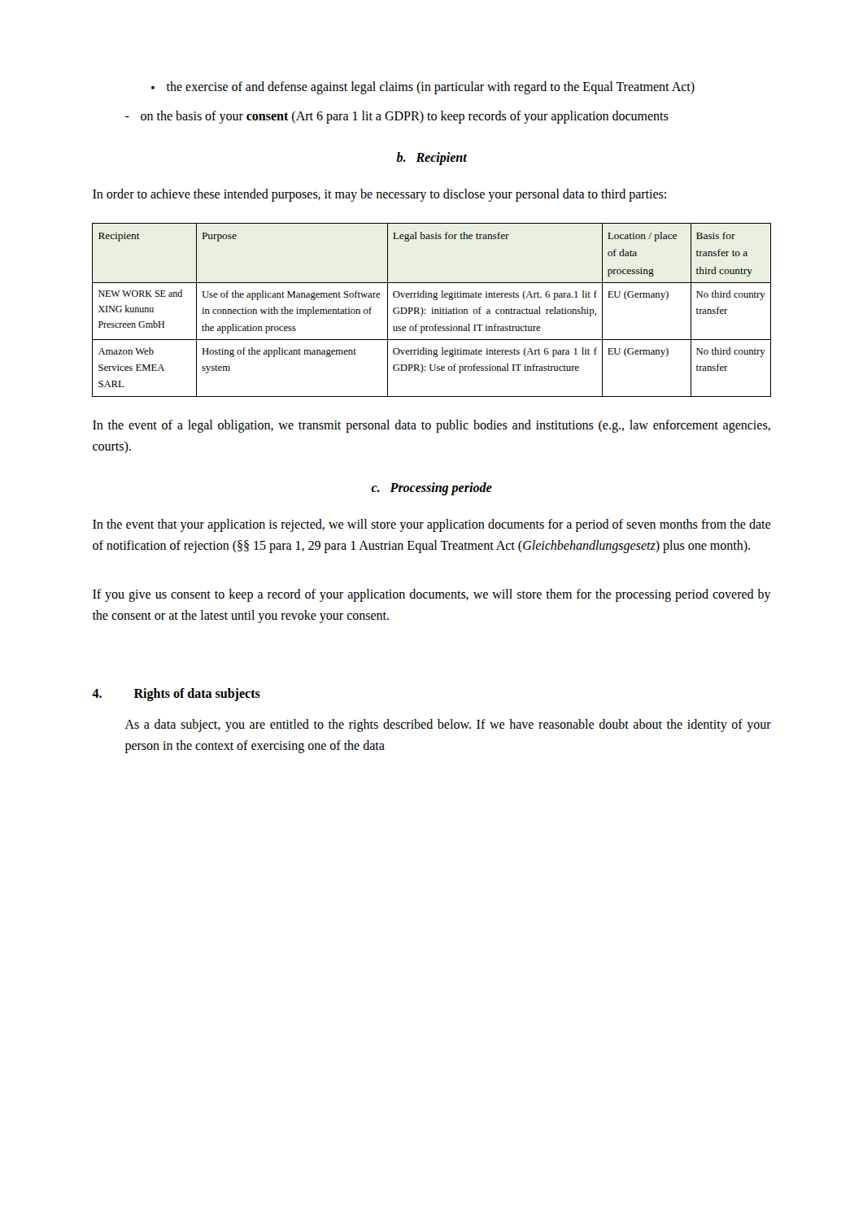the exercise of and defense against legal claims (in particular with regard to the Equal Treatment Act)
on the basis of your consent (Art 6 para 1 lit a GDPR) to keep records of your application documents
b. Recipient
In order to achieve these intended purposes, it may be necessary to disclose your personal data to third parties:
| Recipient | Purpose | Legal basis for the transfer | Location / place of data processing | Basis for transfer to a third country |
| --- | --- | --- | --- | --- |
| NEW WORK SE and XING kununu Prescreen GmbH | Use of the applicant Management Software in connection with the implementation of the application process | Overriding legitimate interests (Art. 6 para.1 lit f GDPR): initiation of a contractual relationship, use of professional IT infrastructure | EU (Germany) | No third country transfer |
| Amazon Web Services EMEA SARL | Hosting of the applicant management system | Overriding legitimate interests (Art 6 para 1 lit f GDPR): Use of professional IT infrastructure | EU (Germany) | No third country transfer |
In the event of a legal obligation, we transmit personal data to public bodies and institutions (e.g., law enforcement agencies, courts).
c. Processing periode
In the event that your application is rejected, we will store your application documents for a period of seven months from the date of notification of rejection (§§ 15 para 1, 29 para 1 Austrian Equal Treatment Act (Gleichbehandlungsgesetz) plus one month).
If you give us consent to keep a record of your application documents, we will store them for the processing period covered by the consent or at the latest until you revoke your consent.
4. Rights of data subjects
As a data subject, you are entitled to the rights described below. If we have reasonable doubt about the identity of your person in the context of exercising one of the data